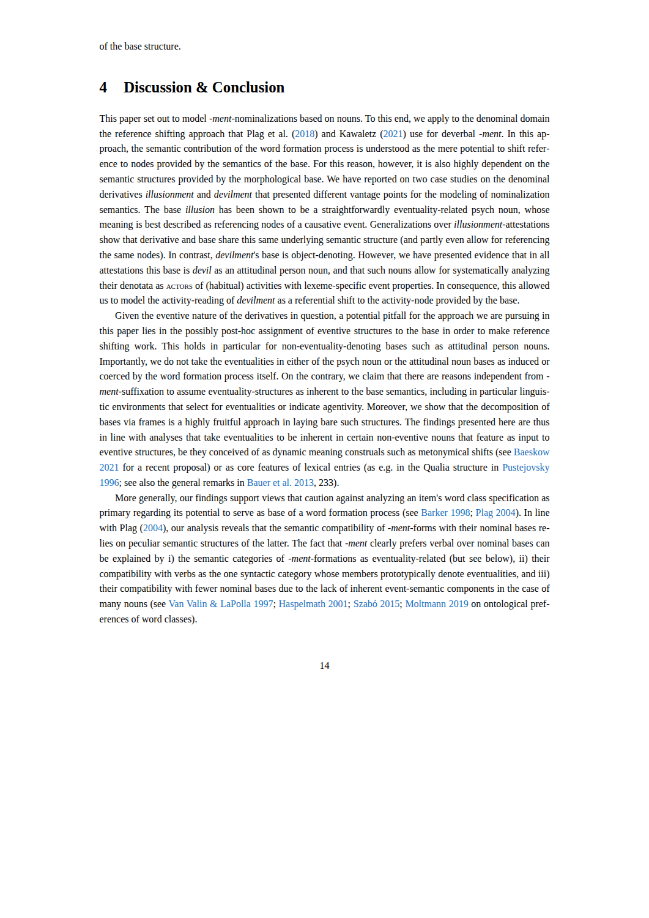of the base structure.
4 Discussion & Conclusion
This paper set out to model -ment-nominalizations based on nouns. To this end, we apply to the denominal domain the reference shifting approach that Plag et al. (2018) and Kawaletz (2021) use for deverbal -ment. In this approach, the semantic contribution of the word formation process is understood as the mere potential to shift reference to nodes provided by the semantics of the base. For this reason, however, it is also highly dependent on the semantic structures provided by the morphological base. We have reported on two case studies on the denominal derivatives illusionment and devilment that presented different vantage points for the modeling of nominalization semantics. The base illusion has been shown to be a straightforwardly eventuality-related psych noun, whose meaning is best described as referencing nodes of a causative event. Generalizations over illusionment-attestations show that derivative and base share this same underlying semantic structure (and partly even allow for referencing the same nodes). In contrast, devilment's base is object-denoting. However, we have presented evidence that in all attestations this base is devil as an attitudinal person noun, and that such nouns allow for systematically analyzing their denotata as actors of (habitual) activities with lexeme-specific event properties. In consequence, this allowed us to model the activity-reading of devilment as a referential shift to the activity-node provided by the base.
Given the eventive nature of the derivatives in question, a potential pitfall for the approach we are pursuing in this paper lies in the possibly post-hoc assignment of eventive structures to the base in order to make reference shifting work. This holds in particular for non-eventuality-denoting bases such as attitudinal person nouns. Importantly, we do not take the eventualities in either of the psych noun or the attitudinal noun bases as induced or coerced by the word formation process itself. On the contrary, we claim that there are reasons independent from -ment-suffixation to assume eventuality-structures as inherent to the base semantics, including in particular linguistic environments that select for eventualities or indicate agentivity. Moreover, we show that the decomposition of bases via frames is a highly fruitful approach in laying bare such structures. The findings presented here are thus in line with analyses that take eventualities to be inherent in certain non-eventive nouns that feature as input to eventive structures, be they conceived of as dynamic meaning construals such as metonymical shifts (see Baeskow 2021 for a recent proposal) or as core features of lexical entries (as e.g. in the Qualia structure in Pustejovsky 1996; see also the general remarks in Bauer et al. 2013, 233).
More generally, our findings support views that caution against analyzing an item's word class specification as primary regarding its potential to serve as base of a word formation process (see Barker 1998; Plag 2004). In line with Plag (2004), our analysis reveals that the semantic compatibility of -ment-forms with their nominal bases relies on peculiar semantic structures of the latter. The fact that -ment clearly prefers verbal over nominal bases can be explained by i) the semantic categories of -ment-formations as eventuality-related (but see below), ii) their compatibility with verbs as the one syntactic category whose members prototypically denote eventualities, and iii) their compatibility with fewer nominal bases due to the lack of inherent event-semantic components in the case of many nouns (see Van Valin & LaPolla 1997; Haspelmath 2001; Szabó 2015; Moltmann 2019 on ontological preferences of word classes).
14